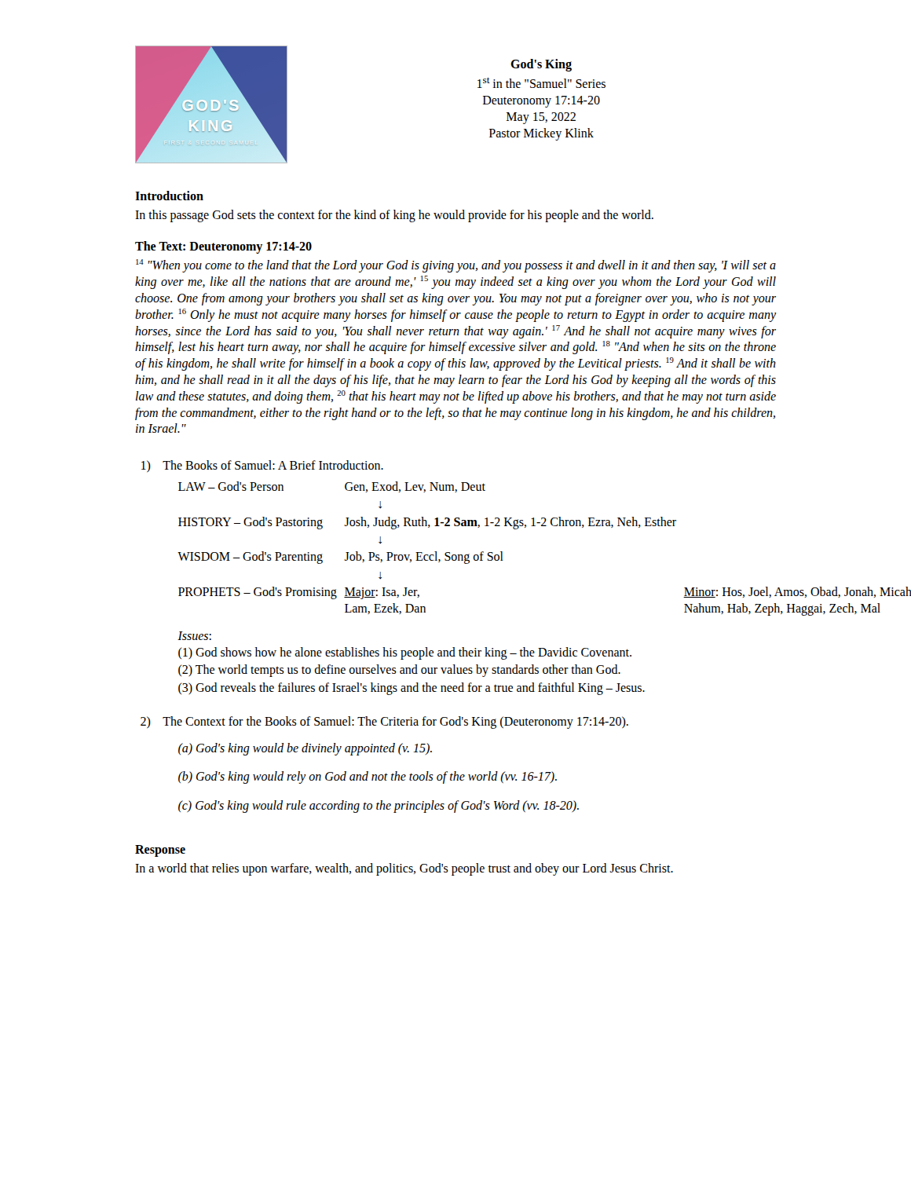GOD'S
KING
FIRST & SECOND SAMUEL
God's King
1st in the "Samuel" Series
Deuteronomy 17:14-20
May 15, 2022
Pastor Mickey Klink
Introduction
In this passage God sets the context for the kind of king he would provide for his people and the world.
The Text: Deuteronomy 17:14-20
14 "When you come to the land that the Lord your God is giving you, and you possess it and dwell in it and then say, 'I will set a king over me, like all the nations that are around me,' 15 you may indeed set a king over you whom the Lord your God will choose. One from among your brothers you shall set as king over you. You may not put a foreigner over you, who is not your brother. 16 Only he must not acquire many horses for himself or cause the people to return to Egypt in order to acquire many horses, since the Lord has said to you, 'You shall never return that way again.' 17 And he shall not acquire many wives for himself, lest his heart turn away, nor shall he acquire for himself excessive silver and gold. 18 "And when he sits on the throne of his kingdom, he shall write for himself in a book a copy of this law, approved by the Levitical priests. 19 And it shall be with him, and he shall read in it all the days of his life, that he may learn to fear the Lord his God by keeping all the words of this law and these statutes, and doing them, 20 that his heart may not be lifted up above his brothers, and that he may not turn aside from the commandment, either to the right hand or to the left, so that he may continue long in his kingdom, he and his children, in Israel."
The Books of Samuel: A Brief Introduction.
| LAW – God's Person | Gen, Exod, Lev, Num, Deut | |
| | ↓ | |
| HISTORY – God's Pastoring | Josh, Judg, Ruth, 1-2 Sam , 1-2 Kgs, 1-2 Chron, Ezra, Neh, Esther | |
| | ↓ | |
| WISDOM – God's Parenting | Job, Ps, Prov, Eccl, Song of Sol | |
| | ↓ | |
| PROPHETS – God's Promising | Major : Isa, Jer, Lam, Ezek, Dan | Minor : Hos, Joel, Amos, Obad, Jonah, Micah, Nahum, Hab, Zeph, Haggai, Zech, Mal |
Issues:
(1) God shows how he alone establishes his people and their king – the Davidic Covenant.
(2) The world tempts us to define ourselves and our values by standards other than God.
(3) God reveals the failures of Israel's kings and the need for a true and faithful King – Jesus.
The Context for the Books of Samuel: The Criteria for God's King (Deuteronomy 17:14-20).
(a) God's king would be divinely appointed (v. 15).
(b) God's king would rely on God and not the tools of the world (vv. 16-17).
(c) God's king would rule according to the principles of God's Word (vv. 18-20).
Response
In a world that relies upon warfare, wealth, and politics, God's people trust and obey our Lord Jesus Christ.